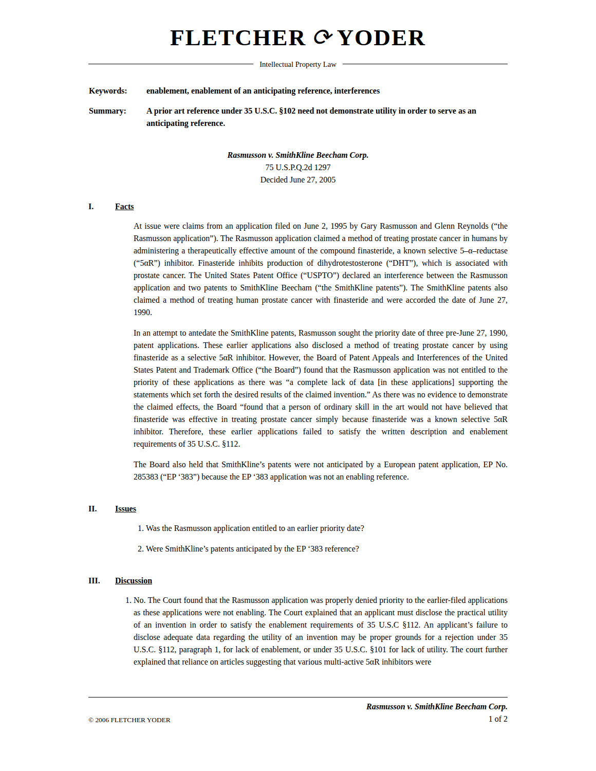FLETCHER ⟳ YODER
Intellectual Property Law
| Keywords: | enablement, enablement of an anticipating reference, interferences |
| Summary: | A prior art reference under 35 U.S.C. §102 need not demonstrate utility in order to serve as an anticipating reference. |
Rasmusson v. SmithKline Beecham Corp.
75 U.S.P.Q.2d 1297
Decided June 27, 2005
I.
Facts
At issue were claims from an application filed on June 2, 1995 by Gary Rasmusson and Glenn Reynolds (“the Rasmusson application”). The Rasmusson application claimed a method of treating prostate cancer in humans by administering a therapeutically effective amount of the compound finasteride, a known selective 5–α–reductase (“5αR”) inhibitor. Finasteride inhibits production of dihydrotestosterone (“DHT”), which is associated with prostate cancer. The United States Patent Office (“USPTO”) declared an interference between the Rasmusson application and two patents to SmithKline Beecham (“the SmithKline patents”). The SmithKline patents also claimed a method of treating human prostate cancer with finasteride and were accorded the date of June 27, 1990.
In an attempt to antedate the SmithKline patents, Rasmusson sought the priority date of three pre-June 27, 1990, patent applications. These earlier applications also disclosed a method of treating prostate cancer by using finasteride as a selective 5αR inhibitor. However, the Board of Patent Appeals and Interferences of the United States Patent and Trademark Office (“the Board”) found that the Rasmusson application was not entitled to the priority of these applications as there was “a complete lack of data [in these applications] supporting the statements which set forth the desired results of the claimed invention.” As there was no evidence to demonstrate the claimed effects, the Board “found that a person of ordinary skill in the art would not have believed that finasteride was effective in treating prostate cancer simply because finasteride was a known selective 5αR inhibitor. Therefore, these earlier applications failed to satisfy the written description and enablement requirements of 35 U.S.C. §112.
The Board also held that SmithKline’s patents were not anticipated by a European patent application, EP No. 285383 (“EP ‘383”) because the EP ‘383 application was not an enabling reference.
II.
Issues
Was the Rasmusson application entitled to an earlier priority date?
Were SmithKline’s patents anticipated by the EP ‘383 reference?
III.
Discussion
No. The Court found that the Rasmusson application was properly denied priority to the earlier-filed applications as these applications were not enabling. The Court explained that an applicant must disclose the practical utility of an invention in order to satisfy the enablement requirements of 35 U.S.C §112. An applicant’s failure to disclose adequate data regarding the utility of an invention may be proper grounds for a rejection under 35 U.S.C. §112, paragraph 1, for lack of enablement, or under 35 U.S.C. §101 for lack of utility. The court further explained that reliance on articles suggesting that various multi-active 5αR inhibitors were
Rasmusson v. SmithKline Beecham Corp.
1 of 2
© 2006 FLETCHER YODER